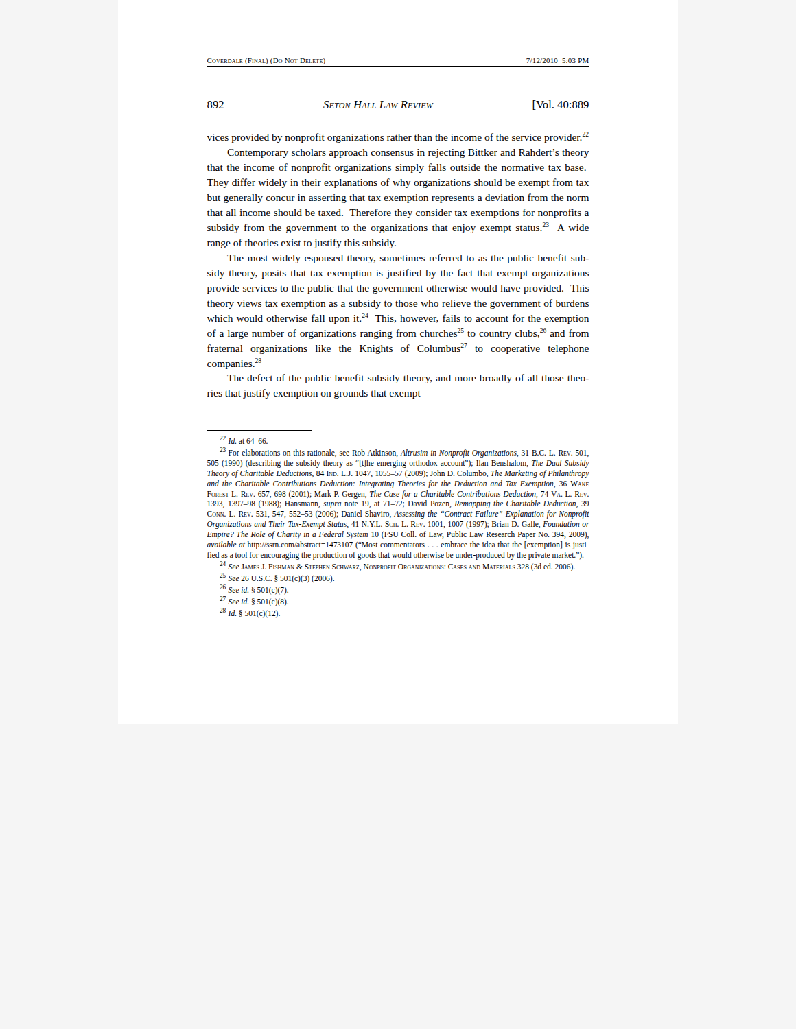Coverdale (Final) (Do Not Delete) 7/12/2010 5:03 PM
892 Seton Hall Law Review [Vol. 40:889
vices provided by nonprofit organizations rather than the income of the service provider.22
Contemporary scholars approach consensus in rejecting Bittker and Rahdert’s theory that the income of nonprofit organizations simply falls outside the normative tax base. They differ widely in their explanations of why organizations should be exempt from tax but generally concur in asserting that tax exemption represents a deviation from the norm that all income should be taxed. Therefore they consider tax exemptions for nonprofits a subsidy from the government to the organizations that enjoy exempt status.23 A wide range of theories exist to justify this subsidy.
The most widely espoused theory, sometimes referred to as the public benefit subsidy theory, posits that tax exemption is justified by the fact that exempt organizations provide services to the public that the government otherwise would have provided. This theory views tax exemption as a subsidy to those who relieve the government of burdens which would otherwise fall upon it.24 This, however, fails to account for the exemption of a large number of organizations ranging from churches25 to country clubs,26 and from fraternal organizations like the Knights of Columbus27 to cooperative telephone companies.28
The defect of the public benefit subsidy theory, and more broadly of all those theories that justify exemption on grounds that exempt
22 Id. at 64–66.
23 For elaborations on this rationale, see Rob Atkinson, Altrusim in Nonprofit Organizations, 31 B.C. L. Rev. 501, 505 (1990) (describing the subsidy theory as “[t]he emerging orthodox account”); Ilan Benshalom, The Dual Subsidy Theory of Charitable Deductions, 84 Ind. L.J. 1047, 1055–57 (2009); John D. Columbo, The Marketing of Philanthropy and the Charitable Contributions Deduction: Integrating Theories for the Deduction and Tax Exemption, 36 Wake Forest L. Rev. 657, 698 (2001); Mark P. Gergen, The Case for a Charitable Contributions Deduction, 74 Va. L. Rev. 1393, 1397–98 (1988); Hansmann, supra note 19, at 71–72; David Pozen, Remapping the Charitable Deduction, 39 Conn. L. Rev. 531, 547, 552–53 (2006); Daniel Shaviro, Assessing the “Contract Failure” Explanation for Nonprofit Organizations and Their Tax-Exempt Status, 41 N.Y.L. Sch. L. Rev. 1001, 1007 (1997); Brian D. Galle, Foundation or Empire? The Role of Charity in a Federal System 10 (FSU Coll. of Law, Public Law Research Paper No. 394, 2009), available at http://ssrn.com/abstract=1473107 (“Most commentators . . . embrace the idea that the [exemption] is justified as a tool for encouraging the production of goods that would otherwise be under-produced by the private market.”).
24 See James J. Fishman & Stephen Schwarz, Nonprofit Organizations: Cases and Materials 328 (3d ed. 2006).
25 See 26 U.S.C. § 501(c)(3) (2006).
26 See id. § 501(c)(7).
27 See id. § 501(c)(8).
28 Id. § 501(c)(12).